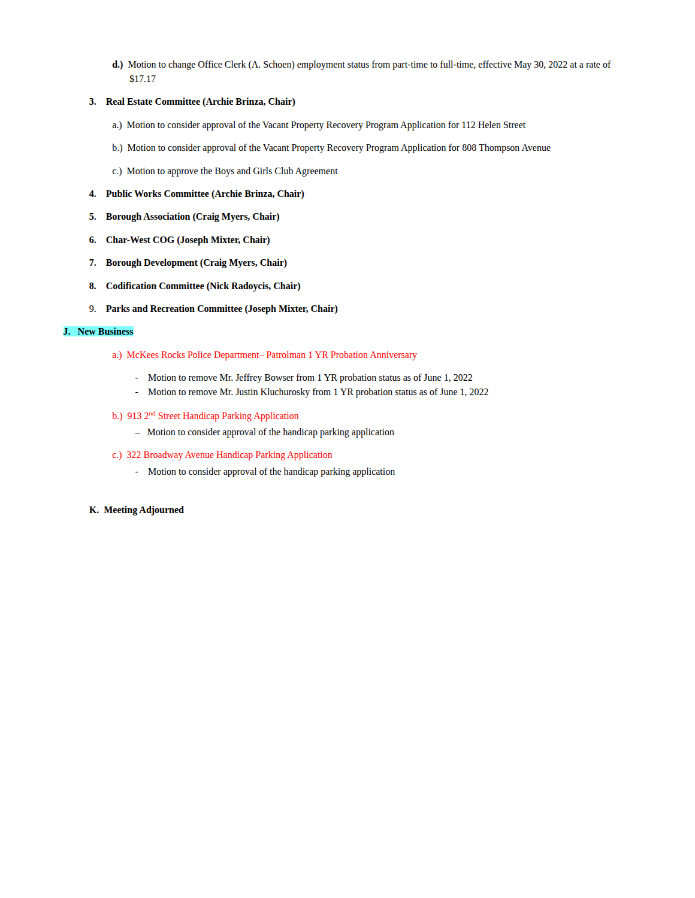d.) Motion to change Office Clerk (A. Schoen) employment status from part-time to full-time, effective May 30, 2022 at a rate of $17.17
3. Real Estate Committee (Archie Brinza, Chair)
a.) Motion to consider approval of the Vacant Property Recovery Program Application for 112 Helen Street
b.) Motion to consider approval of the Vacant Property Recovery Program Application for 808 Thompson Avenue
c.) Motion to approve the Boys and Girls Club Agreement
4. Public Works Committee (Archie Brinza, Chair)
5. Borough Association (Craig Myers, Chair)
6. Char-West COG (Joseph Mixter, Chair)
7. Borough Development (Craig Myers, Chair)
8. Codification Committee (Nick Radoycis, Chair)
9. Parks and Recreation Committee (Joseph Mixter, Chair)
J. New Business
a.) McKees Rocks Police Department– Patrolman 1 YR Probation Anniversary
- Motion to remove Mr. Jeffrey Bowser from 1 YR probation status as of June 1, 2022
- Motion to remove Mr. Justin Kluchurosky from 1 YR probation status as of June 1, 2022
b.) 913 2nd Street Handicap Parking Application
– Motion to consider approval of the handicap parking application
c.) 322 Broadway Avenue Handicap Parking Application
- Motion to consider approval of the handicap parking application
K. Meeting Adjourned